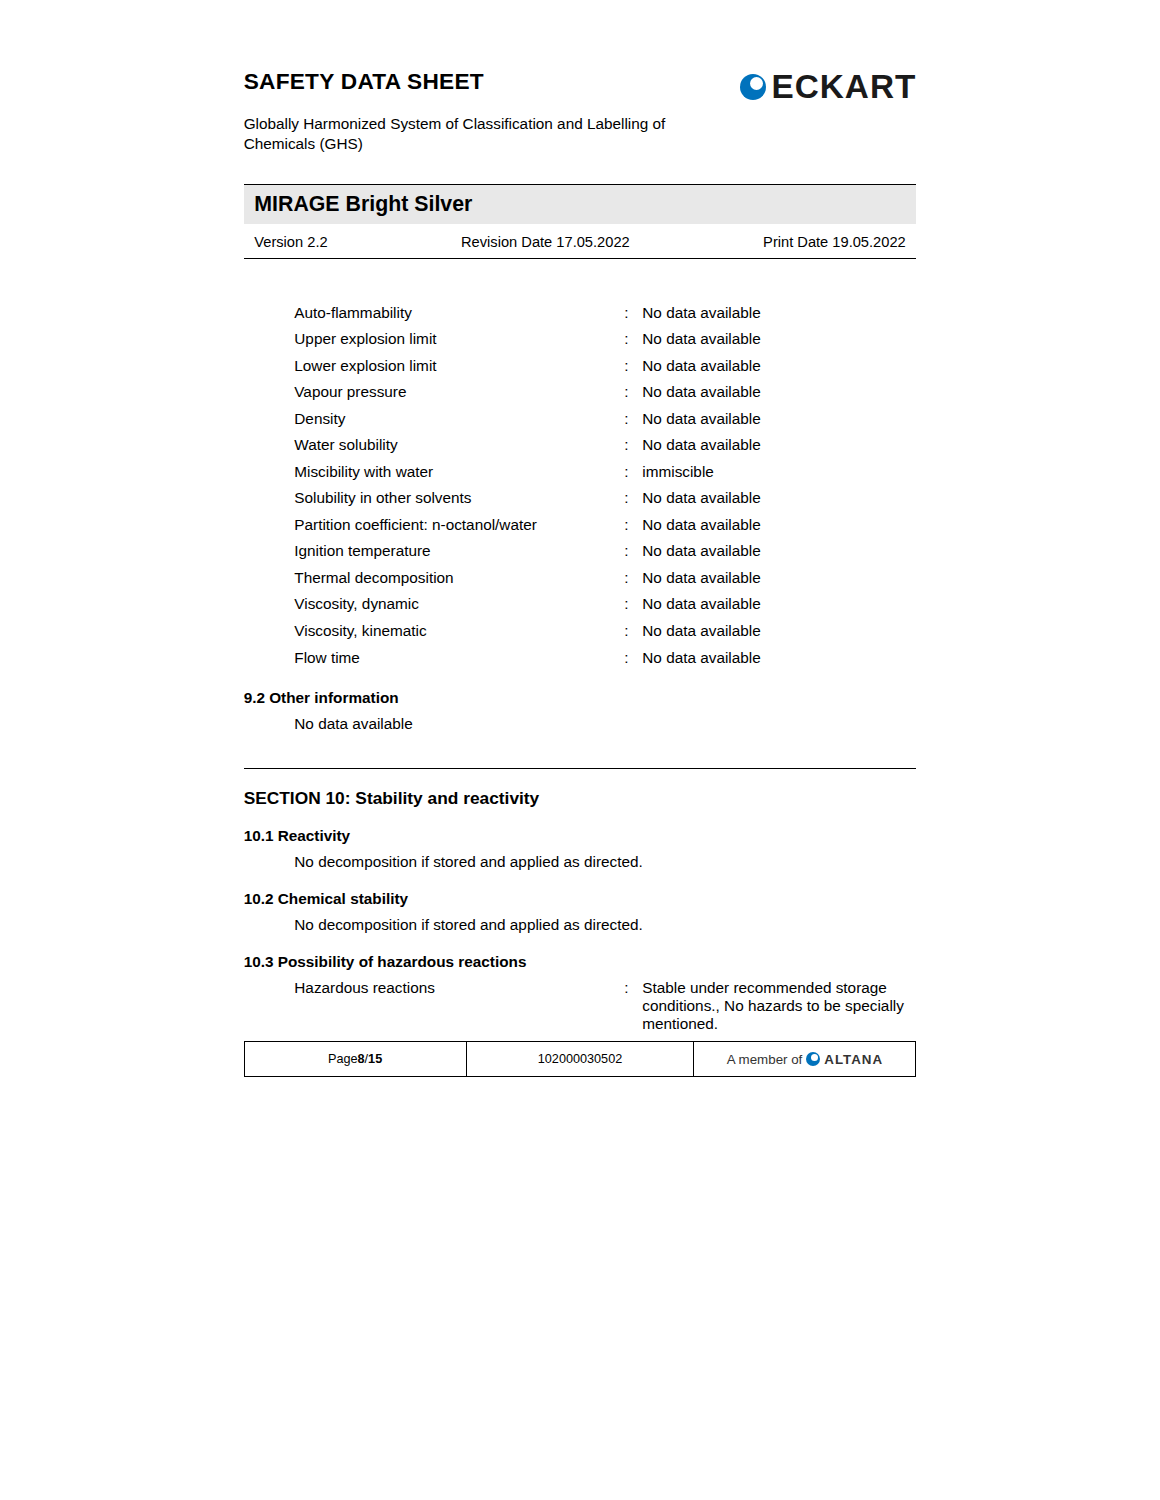SAFETY DATA SHEET
Globally Harmonized System of Classification and Labelling of
Chemicals (GHS)
ECKART
MIRAGE Bright Silver
Version 2.2
Revision Date 17.05.2022
Print Date 19.05.2022
| Auto-flammability | : | No data available |
| Upper explosion limit | : | No data available |
| Lower explosion limit | : | No data available |
| Vapour pressure | : | No data available |
| Density | : | No data available |
| Water solubility | : | No data available |
| Miscibility with water | : | immiscible |
| Solubility in other solvents | : | No data available |
| Partition coefficient: n-octanol/water | : | No data available |
| Ignition temperature | : | No data available |
| Thermal decomposition | : | No data available |
| Viscosity, dynamic | : | No data available |
| Viscosity, kinematic | : | No data available |
| Flow time | : | No data available |
9.2 Other information
No data available
SECTION 10: Stability and reactivity
10.1 Reactivity
No decomposition if stored and applied as directed.
10.2 Chemical stability
No decomposition if stored and applied as directed.
10.3 Possibility of hazardous reactions
Hazardous reactions
:
Stable under recommended storage conditions., No hazards to be specially mentioned.
Page 8 / 15
102000030502
A member of ALTANA